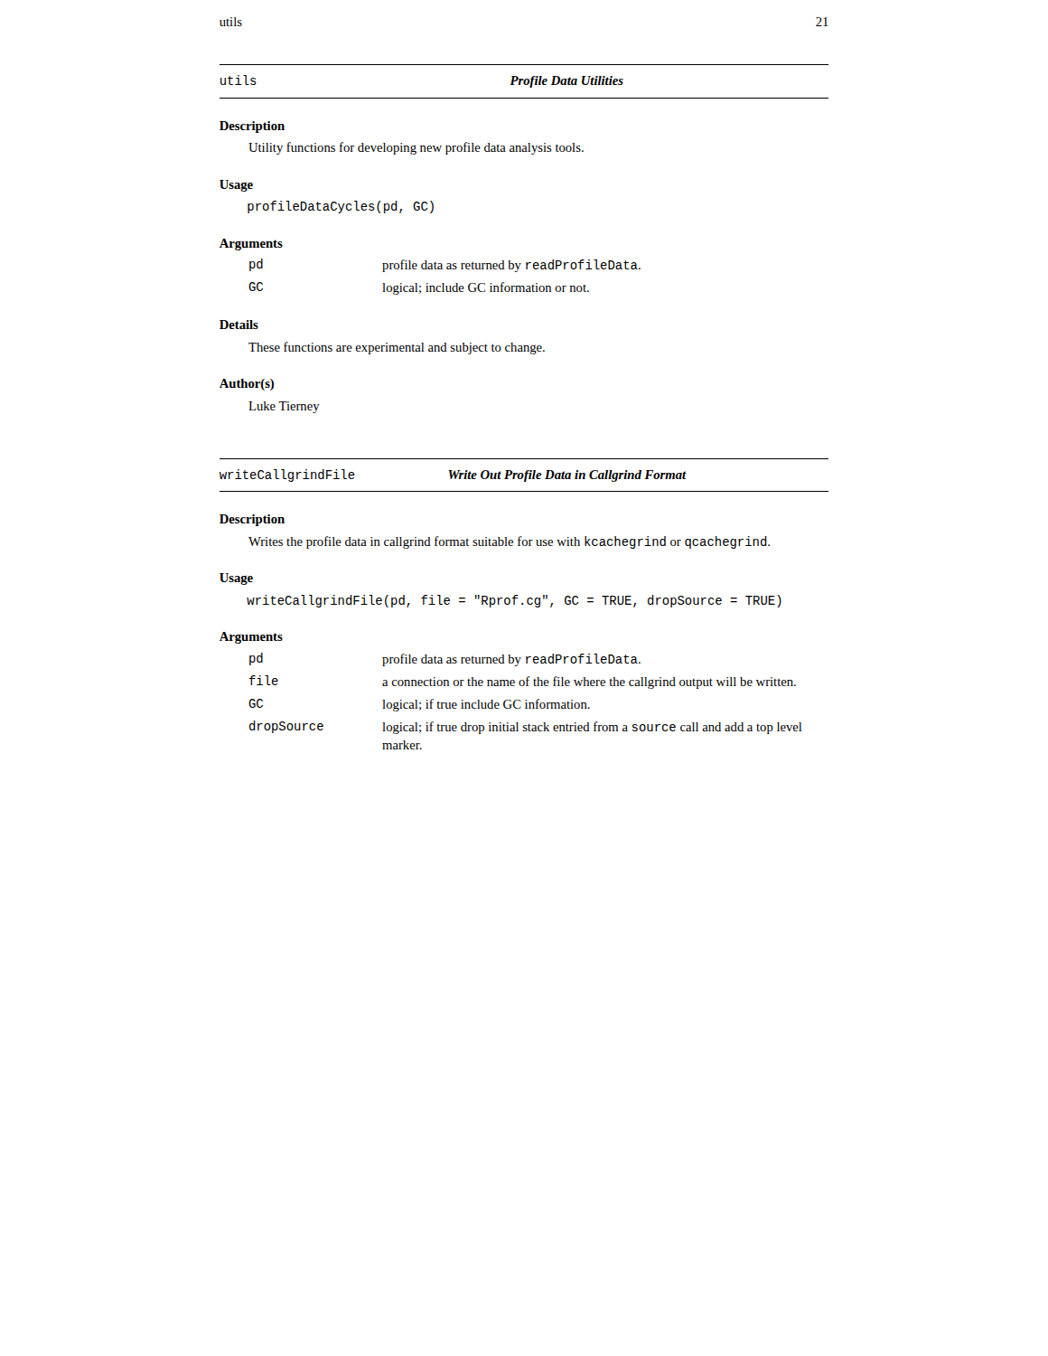utils
21
utils
Profile Data Utilities
Description
Utility functions for developing new profile data analysis tools.
Usage
profileDataCycles(pd, GC)
Arguments
pd
profile data as returned by readProfileData.
GC
logical; include GC information or not.
Details
These functions are experimental and subject to change.
Author(s)
Luke Tierney
writeCallgrindFile
Write Out Profile Data in Callgrind Format
Description
Writes the profile data in callgrind format suitable for use with kcachegrind or qcachegrind.
Usage
writeCallgrindFile(pd, file = "Rprof.cg", GC = TRUE, dropSource = TRUE)
Arguments
pd
profile data as returned by readProfileData.
file
a connection or the name of the file where the callgrind output will be written.
GC
logical; if true include GC information.
dropSource
logical; if true drop initial stack entried from a source call and add a top level marker.